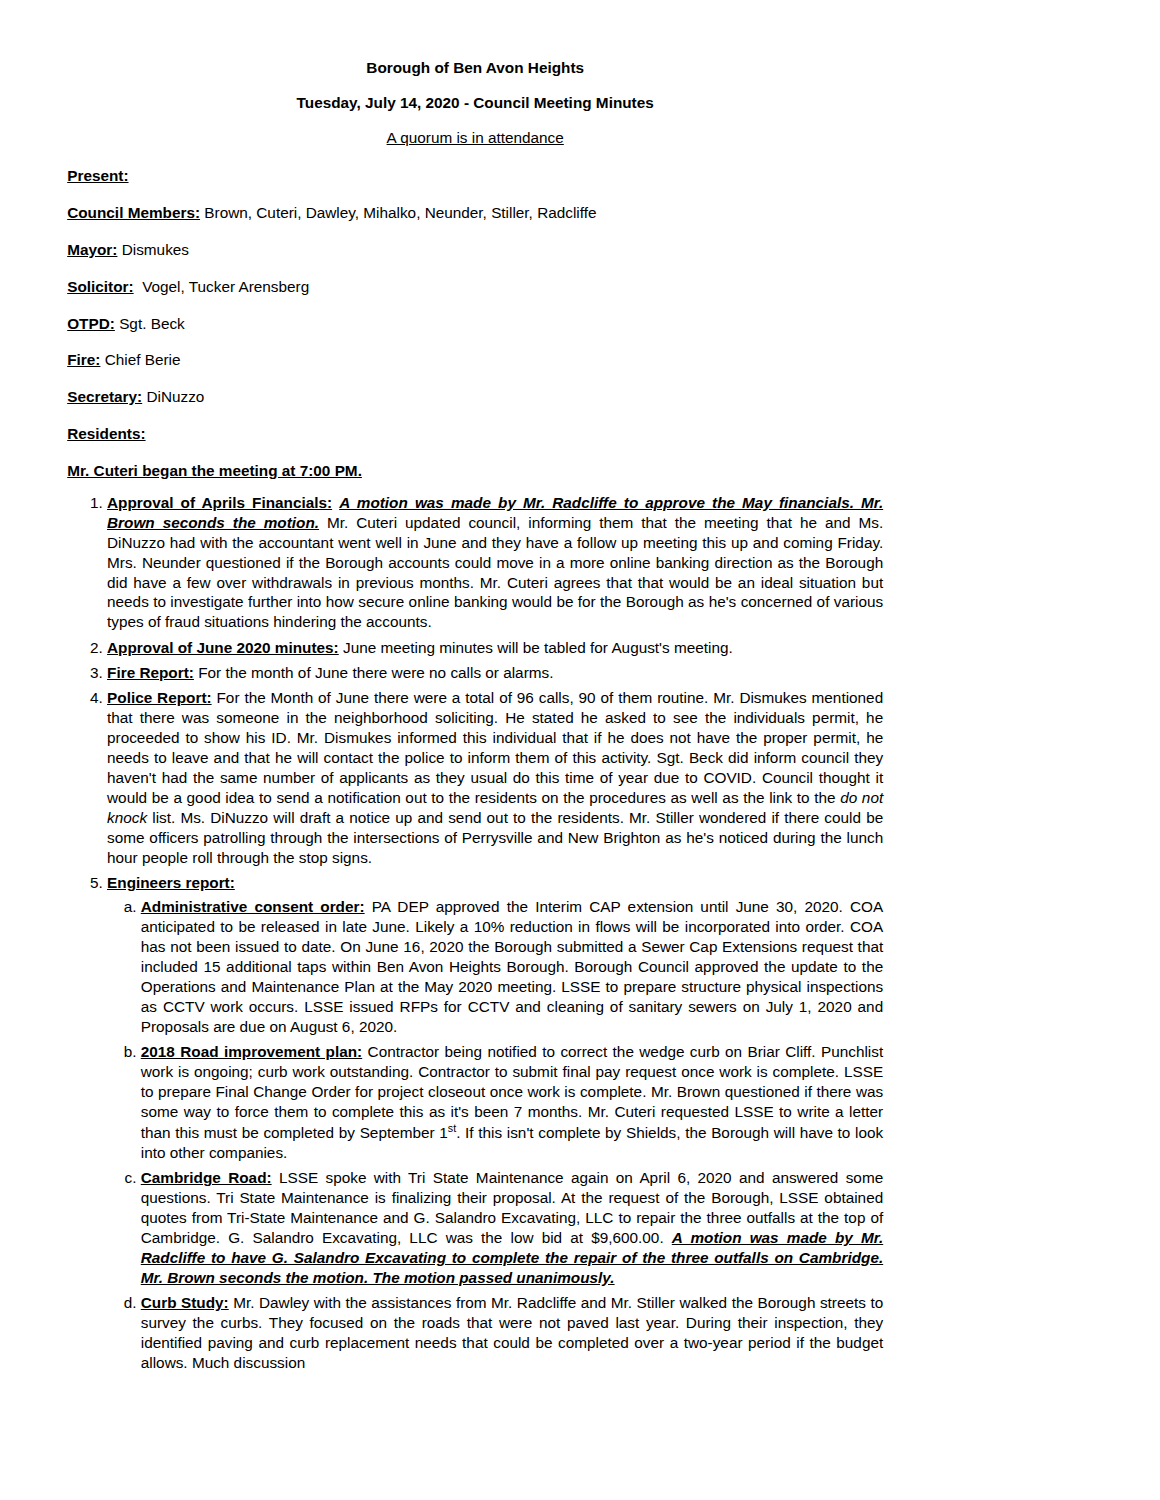Borough of Ben Avon Heights
Tuesday, July 14, 2020 - Council Meeting Minutes
A quorum is in attendance
Present:
Council Members: Brown, Cuteri, Dawley, Mihalko, Neunder, Stiller, Radcliffe
Mayor: Dismukes
Solicitor: Vogel, Tucker Arensberg
OTPD: Sgt. Beck
Fire: Chief Berie
Secretary: DiNuzzo
Residents:
Mr. Cuteri began the meeting at 7:00 PM.
Approval of Aprils Financials: A motion was made by Mr. Radcliffe to approve the May financials. Mr. Brown seconds the motion. Mr. Cuteri updated council, informing them that the meeting that he and Ms. DiNuzzo had with the accountant went well in June and they have a follow up meeting this up and coming Friday. Mrs. Neunder questioned if the Borough accounts could move in a more online banking direction as the Borough did have a few over withdrawals in previous months. Mr. Cuteri agrees that that would be an ideal situation but needs to investigate further into how secure online banking would be for the Borough as he's concerned of various types of fraud situations hindering the accounts.
Approval of June 2020 minutes: June meeting minutes will be tabled for August's meeting.
Fire Report: For the month of June there were no calls or alarms.
Police Report: For the Month of June there were a total of 96 calls, 90 of them routine. Mr. Dismukes mentioned that there was someone in the neighborhood soliciting. He stated he asked to see the individuals permit, he proceeded to show his ID. Mr. Dismukes informed this individual that if he does not have the proper permit, he needs to leave and that he will contact the police to inform them of this activity. Sgt. Beck did inform council they haven't had the same number of applicants as they usual do this time of year due to COVID. Council thought it would be a good idea to send a notification out to the residents on the procedures as well as the link to the do not knock list. Ms. DiNuzzo will draft a notice up and send out to the residents. Mr. Stiller wondered if there could be some officers patrolling through the intersections of Perrysville and New Brighton as he's noticed during the lunch hour people roll through the stop signs.
Engineers report:
Administrative consent order: PA DEP approved the Interim CAP extension until June 30, 2020. COA anticipated to be released in late June. Likely a 10% reduction in flows will be incorporated into order. COA has not been issued to date. On June 16, 2020 the Borough submitted a Sewer Cap Extensions request that included 15 additional taps within Ben Avon Heights Borough. Borough Council approved the update to the Operations and Maintenance Plan at the May 2020 meeting. LSSE to prepare structure physical inspections as CCTV work occurs. LSSE issued RFPs for CCTV and cleaning of sanitary sewers on July 1, 2020 and Proposals are due on August 6, 2020.
2018 Road improvement plan: Contractor being notified to correct the wedge curb on Briar Cliff. Punchlist work is ongoing; curb work outstanding. Contractor to submit final pay request once work is complete. LSSE to prepare Final Change Order for project closeout once work is complete. Mr. Brown questioned if there was some way to force them to complete this as it's been 7 months. Mr. Cuteri requested LSSE to write a letter than this must be completed by September 1st. If this isn't complete by Shields, the Borough will have to look into other companies.
Cambridge Road: LSSE spoke with Tri State Maintenance again on April 6, 2020 and answered some questions. Tri State Maintenance is finalizing their proposal. At the request of the Borough, LSSE obtained quotes from Tri-State Maintenance and G. Salandro Excavating, LLC to repair the three outfalls at the top of Cambridge. G. Salandro Excavating, LLC was the low bid at $9,600.00. A motion was made by Mr. Radcliffe to have G. Salandro Excavating to complete the repair of the three outfalls on Cambridge. Mr. Brown seconds the motion. The motion passed unanimously.
Curb Study: Mr. Dawley with the assistances from Mr. Radcliffe and Mr. Stiller walked the Borough streets to survey the curbs. They focused on the roads that were not paved last year. During their inspection, they identified paving and curb replacement needs that could be completed over a two-year period if the budget allows. Much discussion